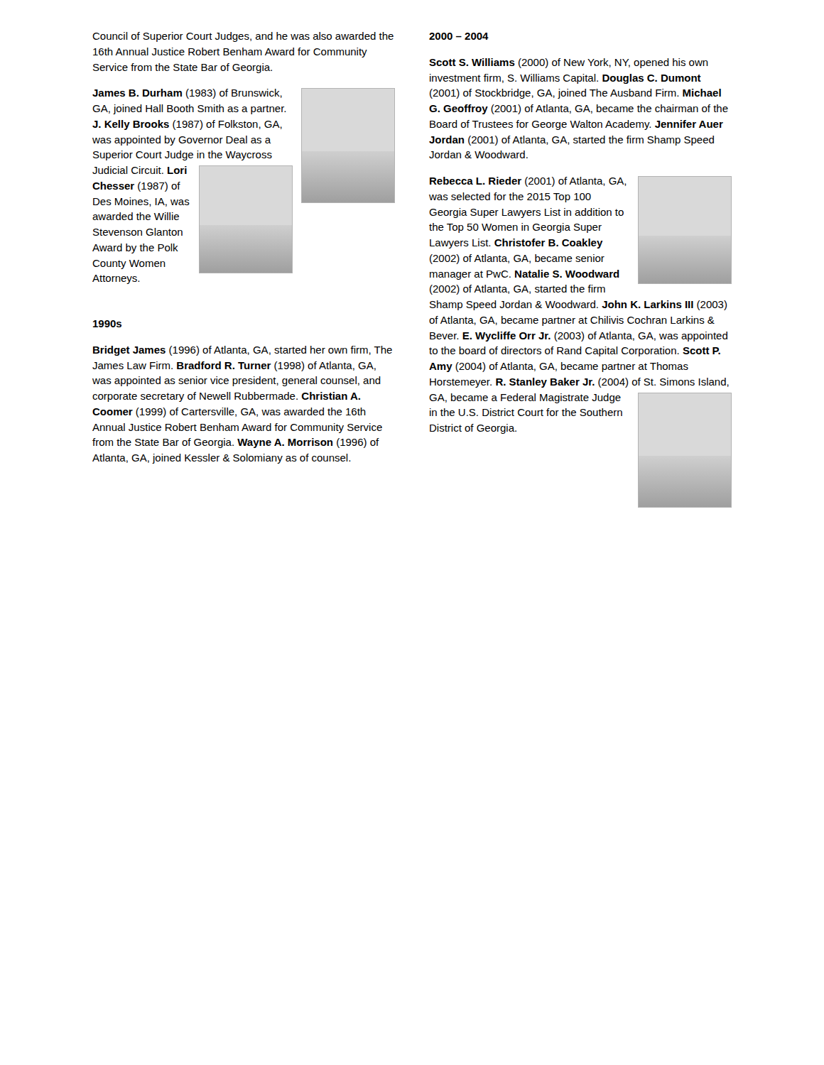Council of Superior Court Judges, and he was also awarded the 16th Annual Justice Robert Benham Award for Community Service from the State Bar of Georgia.
James B. Durham (1983) of Brunswick, GA, joined Hall Booth Smith as a partner. J. Kelly Brooks (1987) of Folkston, GA, was appointed by Governor Deal as a Superior Court Judge in the Waycross Judicial Circuit.
Lori Chesser (1987) of Des Moines, IA, was awarded the Willie Stevenson Glanton Award by the Polk County Women Attorneys.
1990s
Bridget James (1996) of Atlanta, GA, started her own firm, The James Law Firm. Bradford R. Turner (1998) of Atlanta, GA, was appointed as senior vice president, general counsel, and corporate secretary of Newell Rubbermade. Christian A. Coomer (1999) of Cartersville, GA, was awarded the 16th Annual Justice Robert Benham Award for Community Service from the State Bar of Georgia. Wayne A. Morrison (1996) of Atlanta, GA, joined Kessler & Solomiany as of counsel.
2000 – 2004
Scott S. Williams (2000) of New York, NY, opened his own investment firm, S. Williams Capital. Douglas C. Dumont (2001) of Stockbridge, GA, joined The Ausband Firm. Michael G. Geoffroy (2001) of Atlanta, GA, became the chairman of the Board of Trustees for George Walton Academy. Jennifer Auer Jordan (2001) of Atlanta, GA, started the firm Shamp Speed Jordan & Woodward.
Rebecca L. Rieder (2001) of Atlanta, GA, was selected for the 2015 Top 100 Georgia Super Lawyers List in addition to the Top 50 Women in Georgia Super Lawyers List. Christofer B. Coakley (2002) of Atlanta, GA, became senior manager at PwC. Natalie S. Woodward (2002) of Atlanta, GA, started the firm Shamp Speed Jordan & Woodward. John K. Larkins III (2003) of Atlanta, GA, became partner at Chilivis Cochran Larkins & Bever. E. Wycliffe Orr Jr. (2003) of Atlanta, GA, was appointed to the board of directors of Rand Capital Corporation. Scott P. Amy (2004) of Atlanta, GA, became partner at Thomas Horstemeyer. R. Stanley Baker Jr. (2004) of St.
Simons Island, GA, became a Federal Magistrate Judge in the U.S. District Court for the Southern District of Georgia.